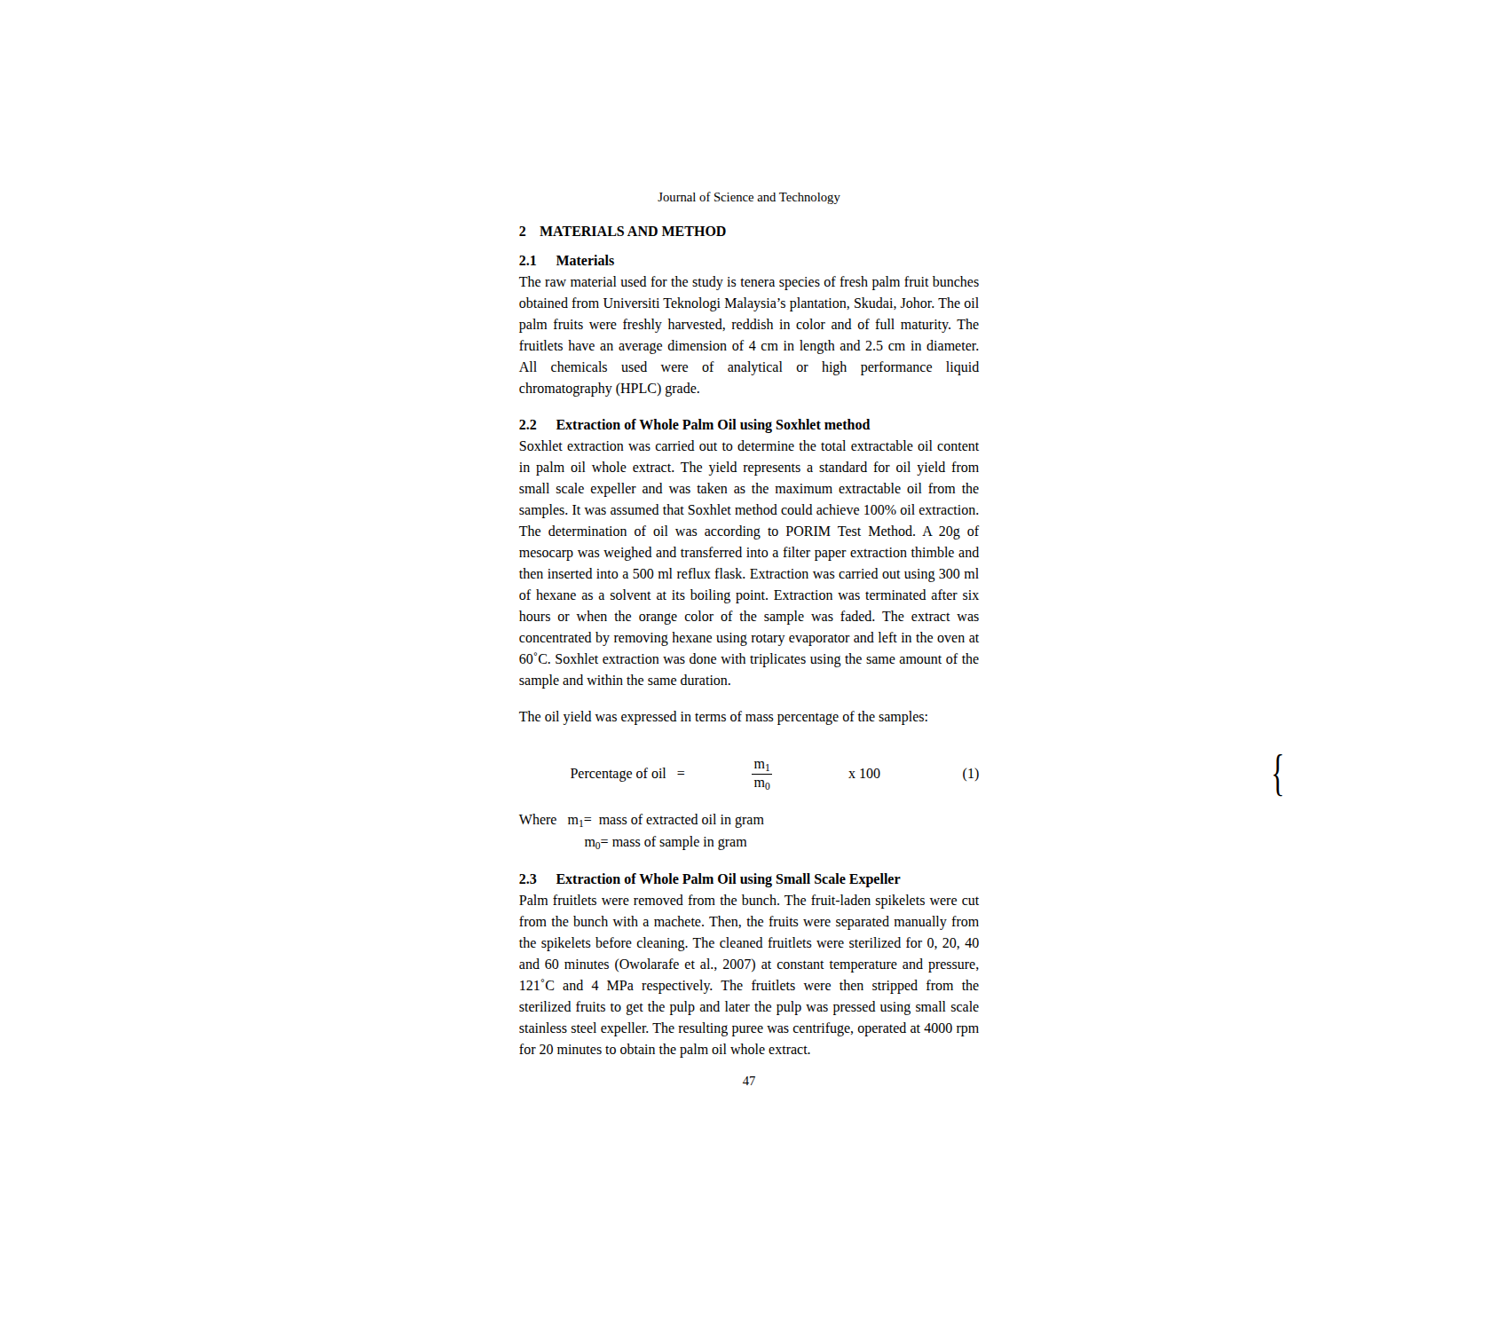Journal of Science and Technology
2 MATERIALS AND METHOD
2.1 Materials
The raw material used for the study is tenera species of fresh palm fruit bunches obtained from Universiti Teknologi Malaysia’s plantation, Skudai, Johor. The oil palm fruits were freshly harvested, reddish in color and of full maturity. The fruitlets have an average dimension of 4 cm in length and 2.5 cm in diameter. All chemicals used were of analytical or high performance liquid chromatography (HPLC) grade.
2.2 Extraction of Whole Palm Oil using Soxhlet method
Soxhlet extraction was carried out to determine the total extractable oil content in palm oil whole extract. The yield represents a standard for oil yield from small scale expeller and was taken as the maximum extractable oil from the samples. It was assumed that Soxhlet method could achieve 100% oil extraction. The determination of oil was according to PORIM Test Method. A 20g of mesocarp was weighed and transferred into a filter paper extraction thimble and then inserted into a 500 ml reflux flask. Extraction was carried out using 300 ml of hexane as a solvent at its boiling point. Extraction was terminated after six hours or when the orange color of the sample was faded. The extract was concentrated by removing hexane using rotary evaporator and left in the oven at 60˚C. Soxhlet extraction was done with triplicates using the same amount of the sample and within the same duration.
The oil yield was expressed in terms of mass percentage of the samples:
Percentage of oil = { m1 m0 } x 100 (1)
Where m1= mass of extracted oil in gram
m0= mass of sample in gram
2.3 Extraction of Whole Palm Oil using Small Scale Expeller
Palm fruitlets were removed from the bunch. The fruit-laden spikelets were cut from the bunch with a machete. Then, the fruits were separated manually from the spikelets before cleaning. The cleaned fruitlets were sterilized for 0, 20, 40 and 60 minutes (Owolarafe et al., 2007) at constant temperature and pressure, 121˚C and 4 MPa respectively. The fruitlets were then stripped from the sterilized fruits to get the pulp and later the pulp was pressed using small scale stainless steel expeller. The resulting puree was centrifuge, operated at 4000 rpm for 20 minutes to obtain the palm oil whole extract.
47